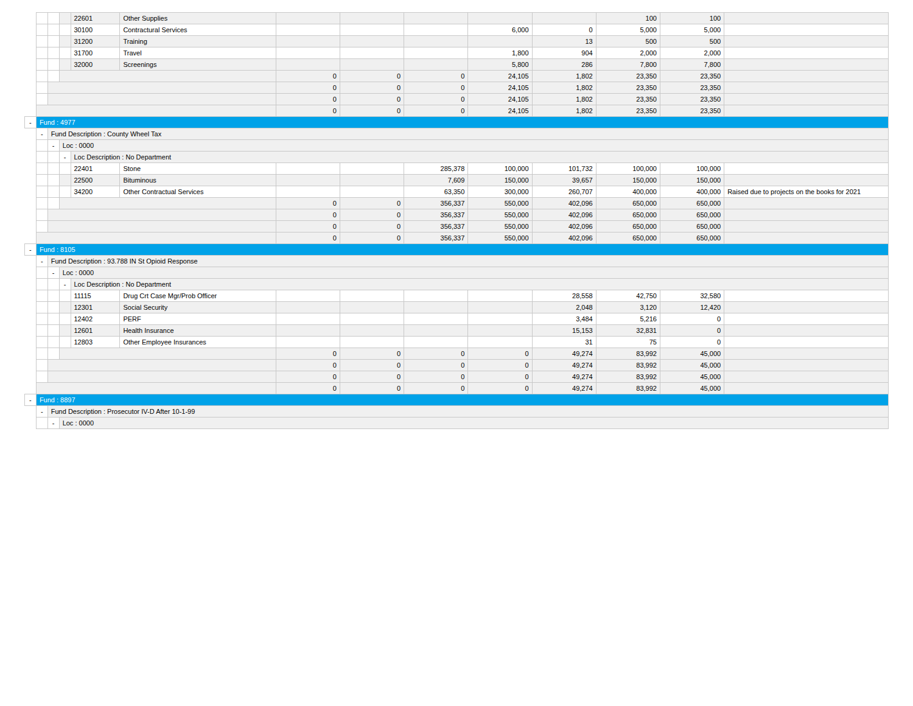| | | | | 22601 | Other Supplies | | | | | | 100 | 100 | |
| | | | | 30100 | Contractural Services | | | | 6,000 | 0 | 5,000 | 5,000 | |
| | | | | 31200 | Training | | | | | 13 | 500 | 500 | |
| | | | | 31700 | Travel | | | | 1,800 | 904 | 2,000 | 2,000 | |
| | | | | 32000 | Screenings | | | | 5,800 | 286 | 7,800 | 7,800 | |
| | | | | 0 | 0 | 0 | 24,105 | 1,802 | 23,350 | 23,350 | |
| | | | 0 | 0 | 0 | 24,105 | 1,802 | 23,350 | 23,350 | |
| | | | 0 | 0 | 0 | 24,105 | 1,802 | 23,350 | 23,350 | |
| | | 0 | 0 | 0 | 24,105 | 1,802 | 23,350 | 23,350 | |
| - | Fund : 4977 |
| | - | Fund Description : County Wheel Tax |
| | | - | Loc : 0000 |
| | | | - | Loc Description : No Department |
| | | | | 22401 | Stone | | | 285,378 | 100,000 | 101,732 | 100,000 | 100,000 | |
| | | | | 22500 | Bituminous | | | 7,609 | 150,000 | 39,657 | 150,000 | 150,000 | |
| | | | | 34200 | Other Contractual Services | | | 63,350 | 300,000 | 260,707 | 400,000 | 400,000 | Raised due to projects on the books for 2021 |
| | | | | 0 | 0 | 356,337 | 550,000 | 402,096 | 650,000 | 650,000 | |
| | | | 0 | 0 | 356,337 | 550,000 | 402,096 | 650,000 | 650,000 | |
| | | | 0 | 0 | 356,337 | 550,000 | 402,096 | 650,000 | 650,000 | |
| | | 0 | 0 | 356,337 | 550,000 | 402,096 | 650,000 | 650,000 | |
| - | Fund : 8105 |
| | - | Fund Description : 93.788 IN St Opioid Response |
| | | - | Loc : 0000 |
| | | | - | Loc Description : No Department |
| | | | | 11115 | Drug Crt Case Mgr/Prob Officer | | | | | 28,558 | 42,750 | 32,580 | |
| | | | | 12301 | Social Security | | | | | 2,048 | 3,120 | 12,420 | |
| | | | | 12402 | PERF | | | | | 3,484 | 5,216 | 0 | |
| | | | | 12601 | Health Insurance | | | | | 15,153 | 32,831 | 0 | |
| | | | | 12803 | Other Employee Insurances | | | | | 31 | 75 | 0 | |
| | | | | 0 | 0 | 0 | 0 | 49,274 | 83,992 | 45,000 | |
| | | | 0 | 0 | 0 | 0 | 49,274 | 83,992 | 45,000 | |
| | | | 0 | 0 | 0 | 0 | 49,274 | 83,992 | 45,000 | |
| | | 0 | 0 | 0 | 0 | 49,274 | 83,992 | 45,000 | |
| - | Fund : 8897 |
| | - | Fund Description : Prosecutor IV-D After 10-1-99 |
| | | - | Loc : 0000 |